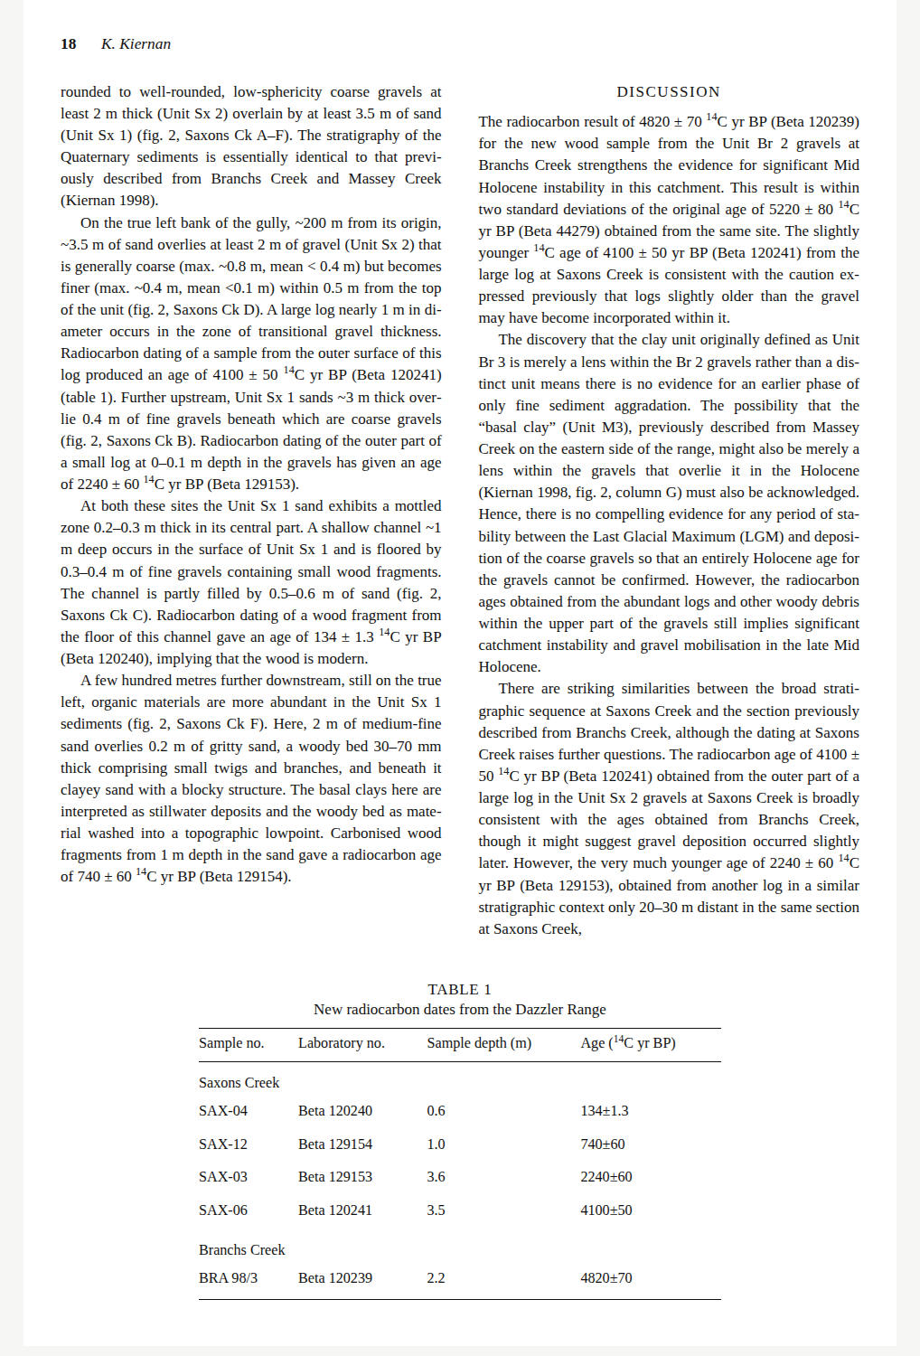18 K. Kiernan
rounded to well-rounded, low-sphericity coarse gravels at least 2 m thick (Unit Sx 2) overlain by at least 3.5 m of sand (Unit Sx 1) (fig. 2, Saxons Ck A–F). The stratigraphy of the Quaternary sediments is essentially identical to that previously described from Branchs Creek and Massey Creek (Kiernan 1998).
On the true left bank of the gully, ~200 m from its origin, ~3.5 m of sand overlies at least 2 m of gravel (Unit Sx 2) that is generally coarse (max. ~0.8 m, mean < 0.4 m) but becomes finer (max. ~0.4 m, mean <0.1 m) within 0.5 m from the top of the unit (fig. 2, Saxons Ck D). A large log nearly 1 m in diameter occurs in the zone of transitional gravel thickness. Radiocarbon dating of a sample from the outer surface of this log produced an age of 4100 ± 50 14C yr BP (Beta 120241) (table 1). Further upstream, Unit Sx 1 sands ~3 m thick overlie 0.4 m of fine gravels beneath which are coarse gravels (fig. 2, Saxons Ck B). Radiocarbon dating of the outer part of a small log at 0–0.1 m depth in the gravels has given an age of 2240 ± 60 14C yr BP (Beta 129153).
At both these sites the Unit Sx 1 sand exhibits a mottled zone 0.2–0.3 m thick in its central part. A shallow channel ~1 m deep occurs in the surface of Unit Sx 1 and is floored by 0.3–0.4 m of fine gravels containing small wood fragments. The channel is partly filled by 0.5–0.6 m of sand (fig. 2, Saxons Ck C). Radiocarbon dating of a wood fragment from the floor of this channel gave an age of 134 ± 1.3 14C yr BP (Beta 120240), implying that the wood is modern.
A few hundred metres further downstream, still on the true left, organic materials are more abundant in the Unit Sx 1 sediments (fig. 2, Saxons Ck F). Here, 2 m of medium-fine sand overlies 0.2 m of gritty sand, a woody bed 30–70 mm thick comprising small twigs and branches, and beneath it clayey sand with a blocky structure. The basal clays here are interpreted as stillwater deposits and the woody bed as material washed into a topographic lowpoint. Carbonised wood fragments from 1 m depth in the sand gave a radiocarbon age of 740 ± 60 14C yr BP (Beta 129154).
Discussion
The radiocarbon result of 4820 ± 70 14C yr BP (Beta 120239) for the new wood sample from the Unit Br 2 gravels at Branchs Creek strengthens the evidence for significant Mid Holocene instability in this catchment. This result is within two standard deviations of the original age of 5220 ± 80 14C yr BP (Beta 44279) obtained from the same site. The slightly younger 14C age of 4100 ± 50 yr BP (Beta 120241) from the large log at Saxons Creek is consistent with the caution expressed previously that logs slightly older than the gravel may have become incorporated within it.
The discovery that the clay unit originally defined as Unit Br 3 is merely a lens within the Br 2 gravels rather than a distinct unit means there is no evidence for an earlier phase of only fine sediment aggradation. The possibility that the “basal clay” (Unit M3), previously described from Massey Creek on the eastern side of the range, might also be merely a lens within the gravels that overlie it in the Holocene (Kiernan 1998, fig. 2, column G) must also be acknowledged. Hence, there is no compelling evidence for any period of stability between the Last Glacial Maximum (LGM) and deposition of the coarse gravels so that an entirely Holocene age for the gravels cannot be confirmed. However, the radiocarbon ages obtained from the abundant logs and other woody debris within the upper part of the gravels still implies significant catchment instability and gravel mobilisation in the late Mid Holocene.
There are striking similarities between the broad stratigraphic sequence at Saxons Creek and the section previously described from Branchs Creek, although the dating at Saxons Creek raises further questions. The radiocarbon age of 4100 ± 50 14C yr BP (Beta 120241) obtained from the outer part of a large log in the Unit Sx 2 gravels at Saxons Creek is broadly consistent with the ages obtained from Branchs Creek, though it might suggest gravel deposition occurred slightly later. However, the very much younger age of 2240 ± 60 14C yr BP (Beta 129153), obtained from another log in a similar stratigraphic context only 20–30 m distant in the same section at Saxons Creek,
TABLE 1 New radiocarbon dates from the Dazzler Range
| Sample no. | Laboratory no. | Sample depth (m) | Age ( 14 C yr BP) |
| --- | --- | --- | --- |
| Saxons Creek |
| SAX-04 | Beta 120240 | 0.6 | 134±1.3 |
| SAX-12 | Beta 129154 | 1.0 | 740±60 |
| SAX-03 | Beta 129153 | 3.6 | 2240±60 |
| SAX-06 | Beta 120241 | 3.5 | 4100±50 |
| Branchs Creek |
| BRA 98/3 | Beta 120239 | 2.2 | 4820±70 |